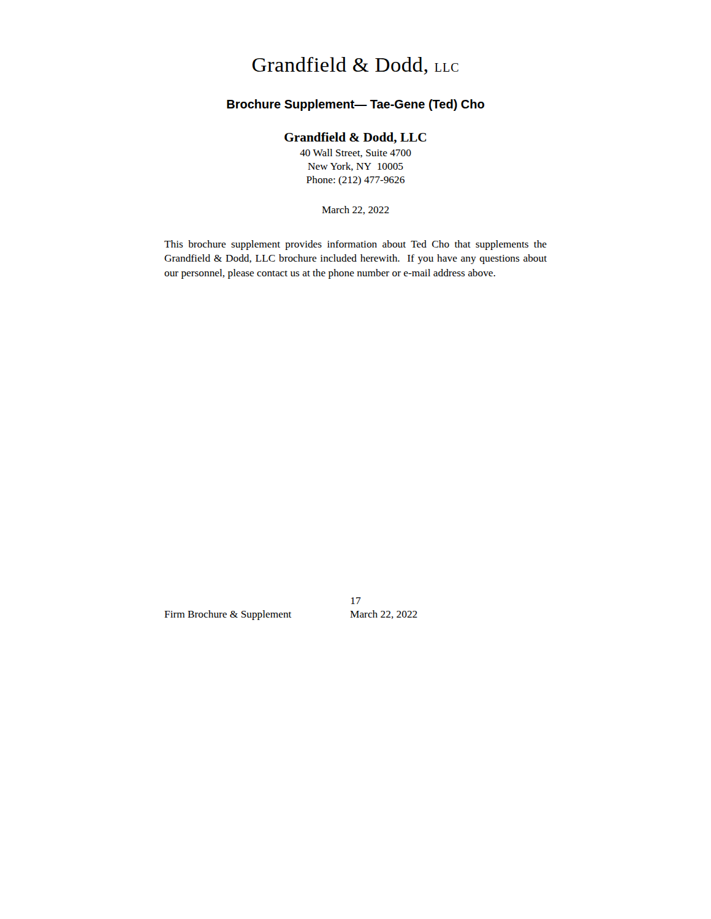Grandfield & Dodd, LLC
Brochure Supplement— Tae-Gene (Ted) Cho
Grandfield & Dodd, LLC
40 Wall Street, Suite 4700
New York, NY 10005
Phone: (212) 477-9626
March 22, 2022
This brochure supplement provides information about Ted Cho that supplements the Grandfield & Dodd, LLC brochure included herewith. If you have any questions about our personnel, please contact us at the phone number or e-mail address above.
17
Firm Brochure & Supplement
March 22, 2022